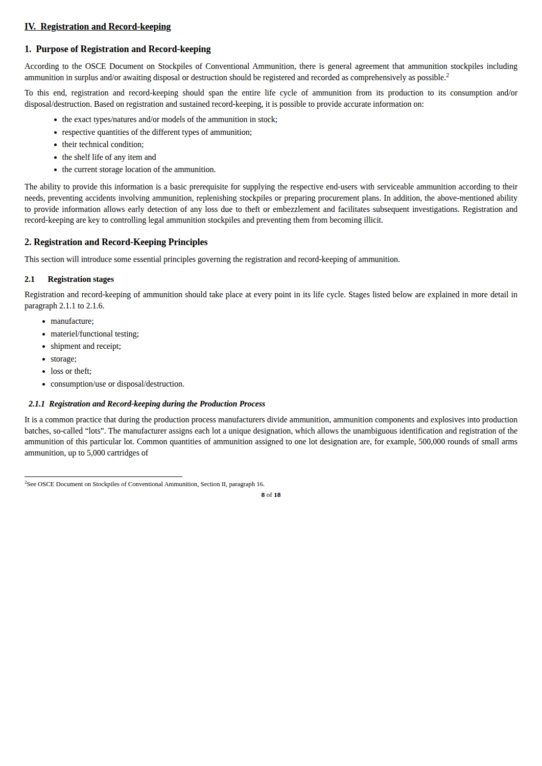IV. Registration and Record-keeping
1. Purpose of Registration and Record-keeping
According to the OSCE Document on Stockpiles of Conventional Ammunition, there is general agreement that ammunition stockpiles including ammunition in surplus and/or awaiting disposal or destruction should be registered and recorded as comprehensively as possible.2
To this end, registration and record-keeping should span the entire life cycle of ammunition from its production to its consumption and/or disposal/destruction. Based on registration and sustained record-keeping, it is possible to provide accurate information on:
the exact types/natures and/or models of the ammunition in stock;
respective quantities of the different types of ammunition;
their technical condition;
the shelf life of any item and
the current storage location of the ammunition.
The ability to provide this information is a basic prerequisite for supplying the respective end-users with serviceable ammunition according to their needs, preventing accidents involving ammunition, replenishing stockpiles or preparing procurement plans. In addition, the above-mentioned ability to provide information allows early detection of any loss due to theft or embezzlement and facilitates subsequent investigations. Registration and record-keeping are key to controlling legal ammunition stockpiles and preventing them from becoming illicit.
2. Registration and Record-Keeping Principles
This section will introduce some essential principles governing the registration and record-keeping of ammunition.
2.1 Registration stages
Registration and record-keeping of ammunition should take place at every point in its life cycle. Stages listed below are explained in more detail in paragraph 2.1.1 to 2.1.6.
manufacture;
materiel/functional testing;
shipment and receipt;
storage;
loss or theft;
consumption/use or disposal/destruction.
2.1.1 Registration and Record-keeping during the Production Process
It is a common practice that during the production process manufacturers divide ammunition, ammunition components and explosives into production batches, so-called “lots”. The manufacturer assigns each lot a unique designation, which allows the unambiguous identification and registration of the ammunition of this particular lot. Common quantities of ammunition assigned to one lot designation are, for example, 500,000 rounds of small arms ammunition, up to 5,000 cartridges of
2See OSCE Document on Stockpiles of Conventional Ammunition, Section II, paragraph 16.
8 of 18